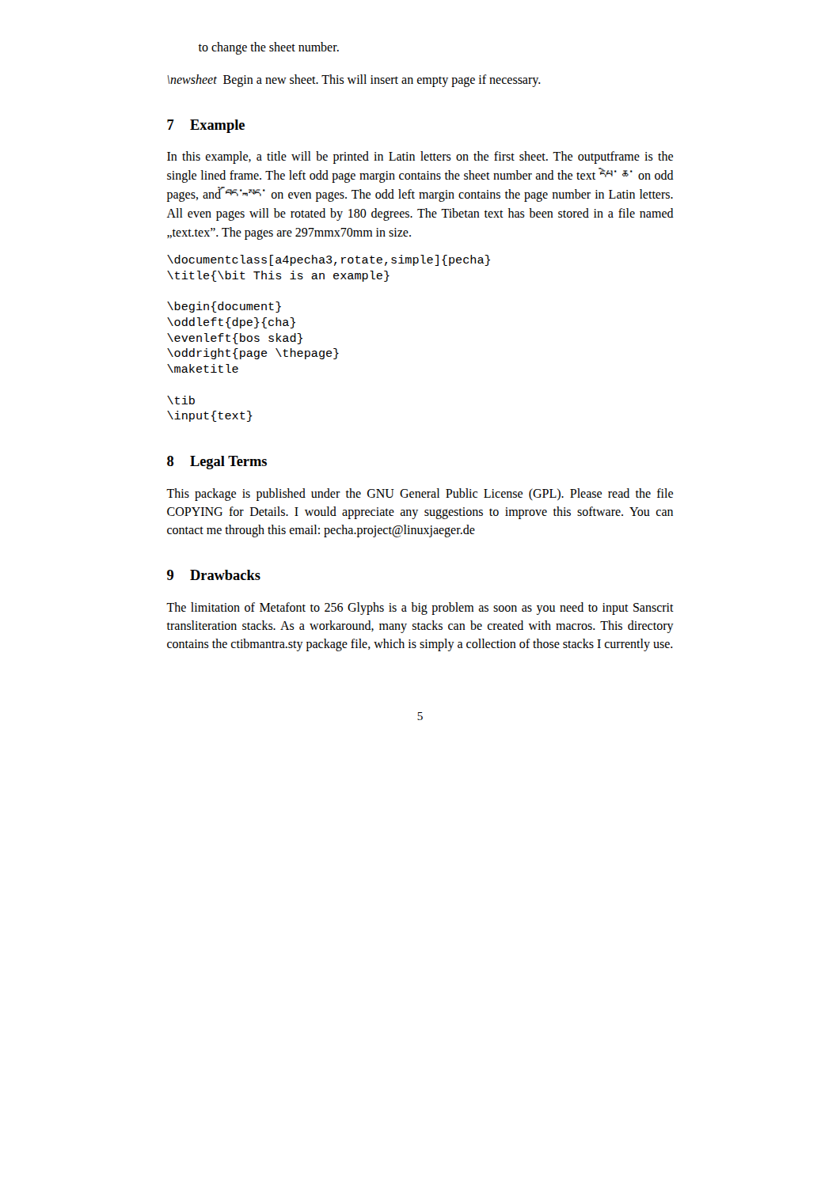to change the sheet number.
\newsheet Begin a new sheet. This will insert an empty page if necessary.
7 Example
In this example, a title will be printed in Latin letters on the first sheet. The outputframe is the single lined frame. The left odd page margin contains the sheet number and the text དཔེ་ ཆ་ on odd pages, and བོད་ སྐད་ on even pages. The odd left margin contains the page number in Latin letters. All even pages will be rotated by 180 degrees. The Tibetan text has been stored in a file named „text.tex”. The pages are 297mmx70mm in size.
\documentclass[a4pecha3,rotate,simple]{pecha}
\title{\bit This is an example}

\begin{document}
\oddleft{dpe}{cha}
\evenleft{bos skad}
\oddright{page \thepage}
\maketitle

\tib
\input{text}
8 Legal Terms
This package is published under the GNU General Public License (GPL). Please read the file COPYING for Details. I would appreciate any suggestions to improve this software. You can contact me through this email: pecha.project@linuxjaeger.de
9 Drawbacks
The limitation of Metafont to 256 Glyphs is a big problem as soon as you need to input Sanscrit transliteration stacks. As a workaround, many stacks can be created with macros. This directory contains the ctibmantra.sty package file, which is simply a collection of those stacks I currently use.
5